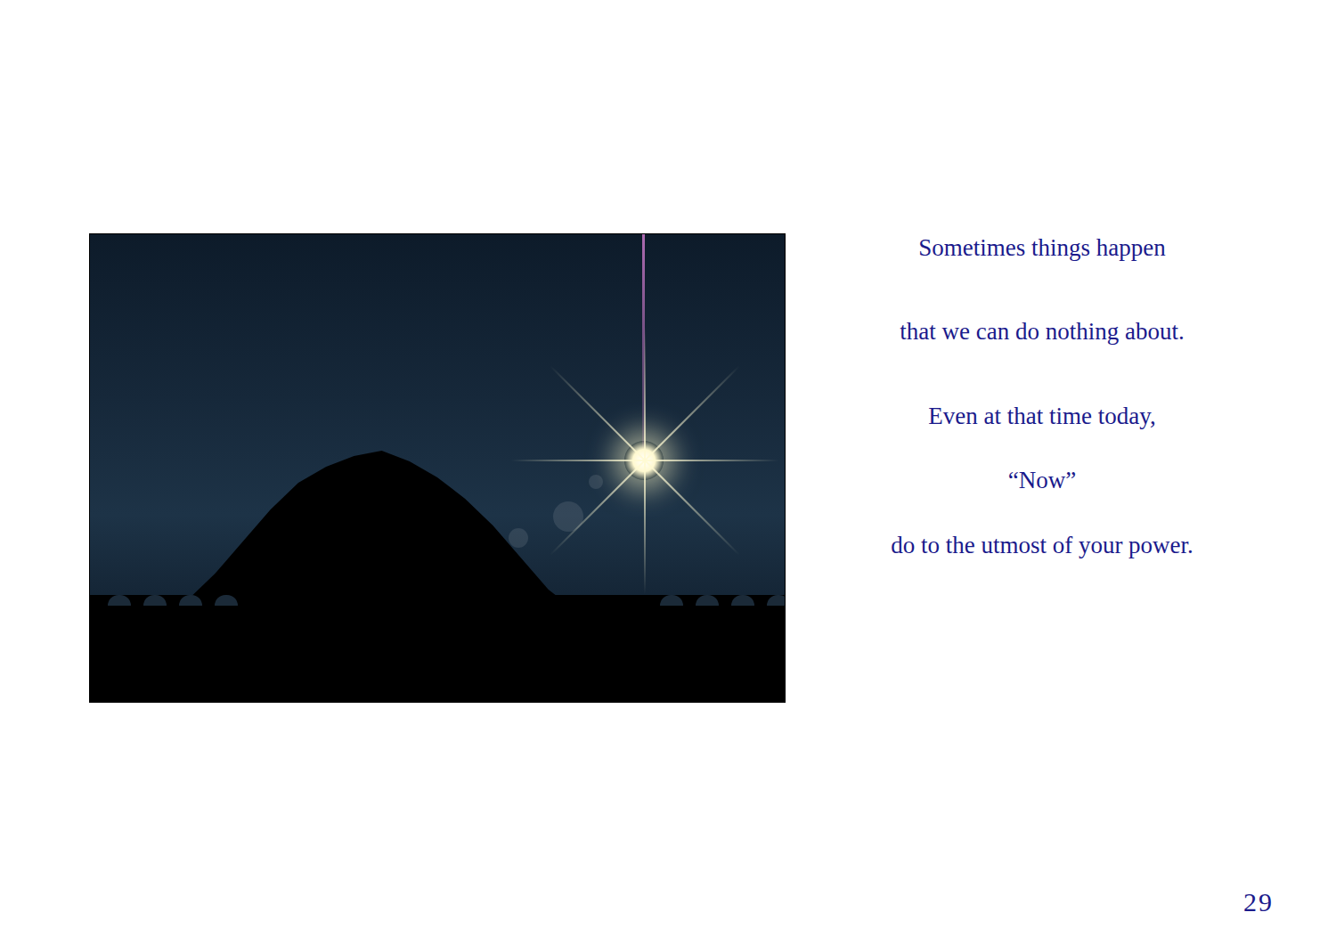Sometimes things happen
that we can do nothing about.
Even at that time today,
“Now”
do to the utmost of your power.
29